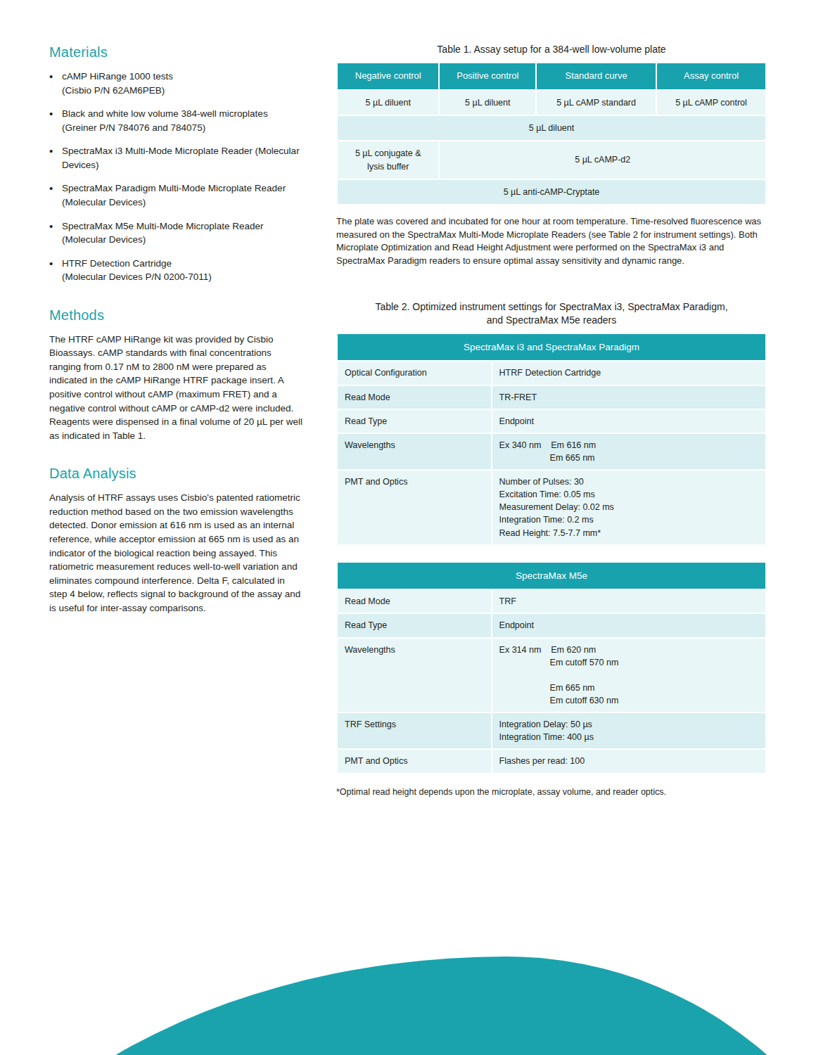Materials
cAMP HiRange 1000 tests
(Cisbio P/N 62AM6PEB)
Black and white low volume 384-well microplates
(Greiner P/N 784076 and 784075)
SpectraMax i3 Multi-Mode Microplate Reader (Molecular Devices)
SpectraMax Paradigm Multi-Mode Microplate Reader (Molecular Devices)
SpectraMax M5e Multi-Mode Microplate Reader (Molecular Devices)
HTRF Detection Cartridge
(Molecular Devices P/N 0200-7011)
Methods
The HTRF cAMP HiRange kit was provided by Cisbio Bioassays. cAMP standards with final concentrations ranging from 0.17 nM to 2800 nM were prepared as indicated in the cAMP HiRange HTRF package insert. A positive control without cAMP (maximum FRET) and a negative control without cAMP or cAMP-d2 were included. Reagents were dispensed in a final volume of 20 µL per well as indicated in Table 1.
Data Analysis
Analysis of HTRF assays uses Cisbio's patented ratiometric reduction method based on the two emission wavelengths detected. Donor emission at 616 nm is used as an internal reference, while acceptor emission at 665 nm is used as an indicator of the biological reaction being assayed. This ratiometric measurement reduces well-to-well variation and eliminates compound interference. Delta F, calculated in step 4 below, reflects signal to background of the assay and is useful for inter-assay comparisons.
Table 1. Assay setup for a 384-well low-volume plate
| Negative control | Positive control | Standard curve | Assay control |
| --- | --- | --- | --- |
| 5 µL diluent | 5 µL diluent | 5 µL cAMP standard | 5 µL cAMP control |
| 5 µL diluent |
| 5 µL conjugate & lysis buffer | 5 µL cAMP-d2 |
| 5 µL anti-cAMP-Cryptate |
The plate was covered and incubated for one hour at room temperature. Time-resolved fluorescence was measured on the SpectraMax Multi-Mode Microplate Readers (see Table 2 for instrument settings). Both Microplate Optimization and Read Height Adjustment were performed on the SpectraMax i3 and SpectraMax Paradigm readers to ensure optimal assay sensitivity and dynamic range.
Table 2. Optimized instrument settings for SpectraMax i3, SpectraMax Paradigm,
and SpectraMax M5e readers
| SpectraMax i3 and SpectraMax Paradigm |
| --- |
| Optical Configuration | HTRF Detection Cartridge |
| Read Mode | TR-FRET |
| Read Type | Endpoint |
| Wavelengths | Ex 340 nm Em 616 nm Em 665 nm |
| PMT and Optics | Number of Pulses: 30 Excitation Time: 0.05 ms Measurement Delay: 0.02 ms Integration Time: 0.2 ms Read Height: 7.5-7.7 mm* |
| SpectraMax M5e |
| --- |
| Read Mode | TRF |
| Read Type | Endpoint |
| Wavelengths | Ex 314 nm Em 620 nm Em cutoff 570 nm Em 665 nm Em cutoff 630 nm |
| TRF Settings | Integration Delay: 50 µs Integration Time: 400 µs |
| PMT and Optics | Flashes per read: 100 |
*Optimal read height depends upon the microplate, assay volume, and reader optics.